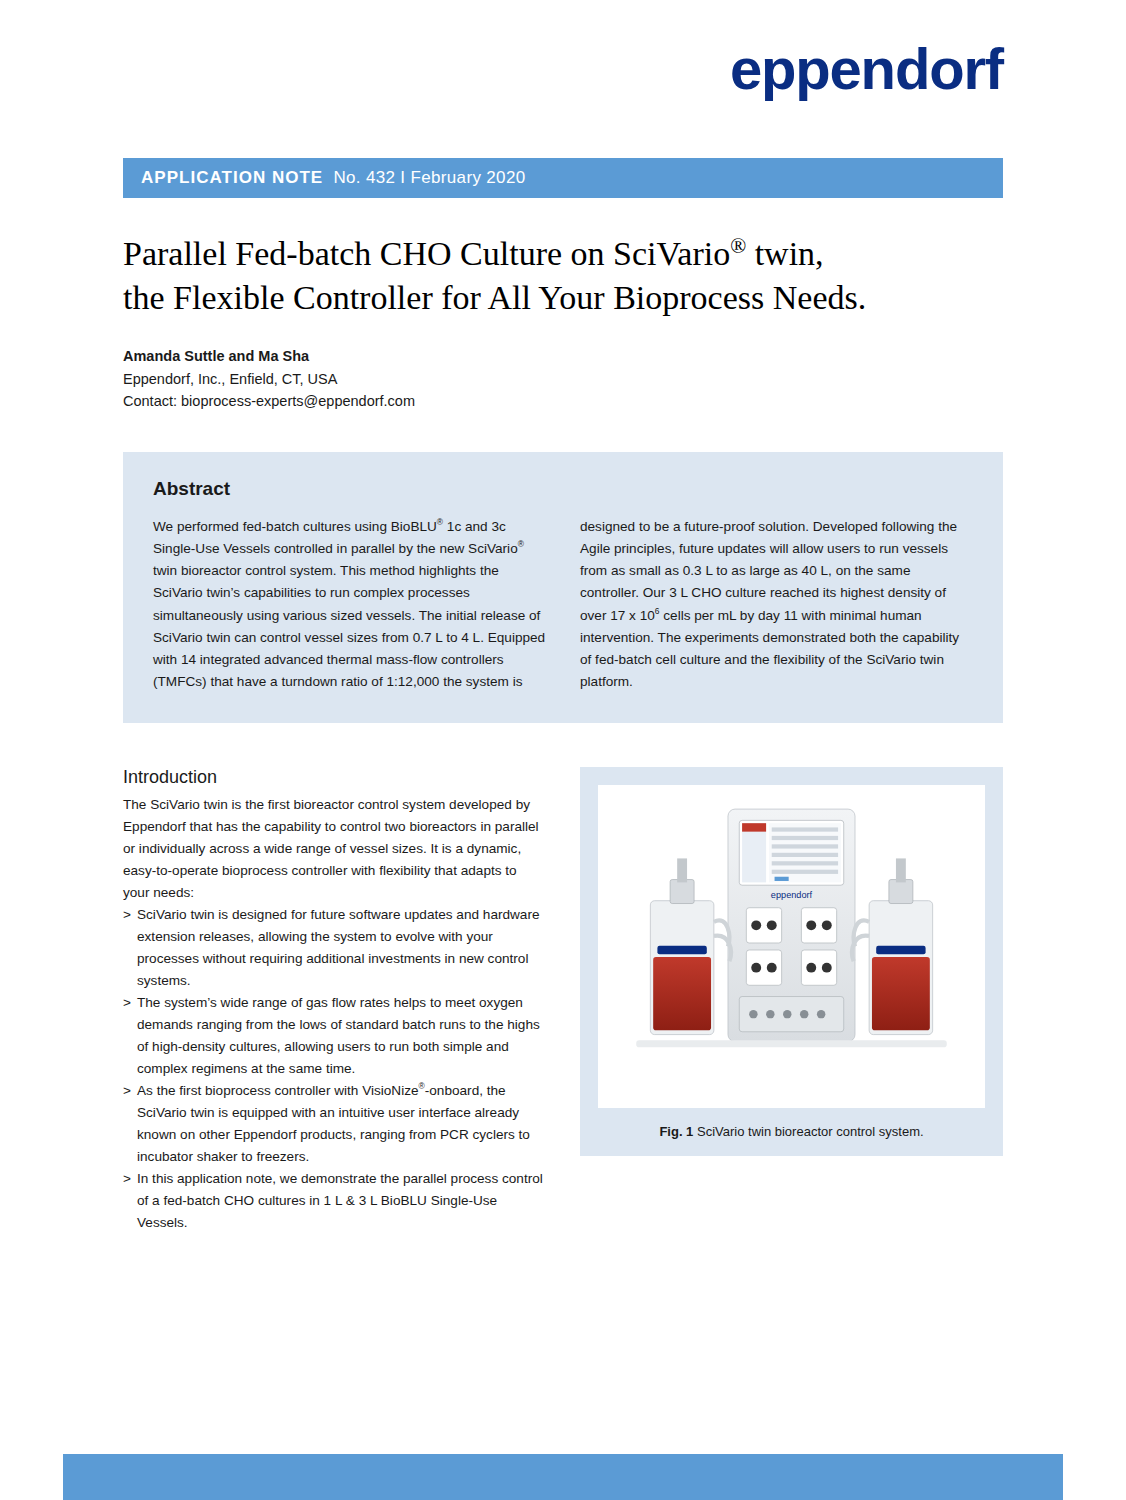eppendorf
APPLICATION NOTE No. 432 I February 2020
Parallel Fed-batch CHO Culture on SciVario® twin,
the Flexible Controller for All Your Bioprocess Needs.
Amanda Suttle and Ma Sha
Eppendorf, Inc., Enfield, CT, USA
Contact: bioprocess-experts@eppendorf.com
Abstract
We performed fed-batch cultures using BioBLU® 1c and 3c Single-Use Vessels controlled in parallel by the new SciVario® twin bioreactor control system. This method highlights the SciVario twin’s capabilities to run complex processes simultaneously using various sized vessels. The initial release of SciVario twin can control vessel sizes from 0.7 L to 4 L. Equipped with 14 integrated advanced thermal mass-flow controllers (TMFCs) that have a turndown ratio of 1:12,000 the system is designed to be a future-proof solution. Developed following the Agile principles, future updates will allow users to run vessels from as small as 0.3 L to as large as 40 L, on the same controller. Our 3 L CHO culture reached its highest density of over 17 x 106 cells per mL by day 11 with minimal human intervention. The experiments demonstrated both the capability of fed-batch cell culture and the flexibility of the SciVario twin platform.
Introduction
The SciVario twin is the first bioreactor control system developed by Eppendorf that has the capability to control two bioreactors in parallel or individually across a wide range of vessel sizes. It is a dynamic, easy-to-operate bioprocess controller with flexibility that adapts to your needs:
SciVario twin is designed for future software updates and hardware extension releases, allowing the system to evolve with your processes without requiring additional investments in new control systems.
The system’s wide range of gas flow rates helps to meet oxygen demands ranging from the lows of standard batch runs to the highs of high-density cultures, allowing users to run both simple and complex regimens at the same time.
As the first bioprocess controller with VisioNize®-onboard, the SciVario twin is equipped with an intuitive user interface already known on other Eppendorf products, ranging from PCR cyclers to incubator shaker to freezers.
In this application note, we demonstrate the parallel process control of a fed-batch CHO cultures in 1 L & 3 L BioBLU Single-Use Vessels.
Fig. 1 SciVario twin bioreactor control system.